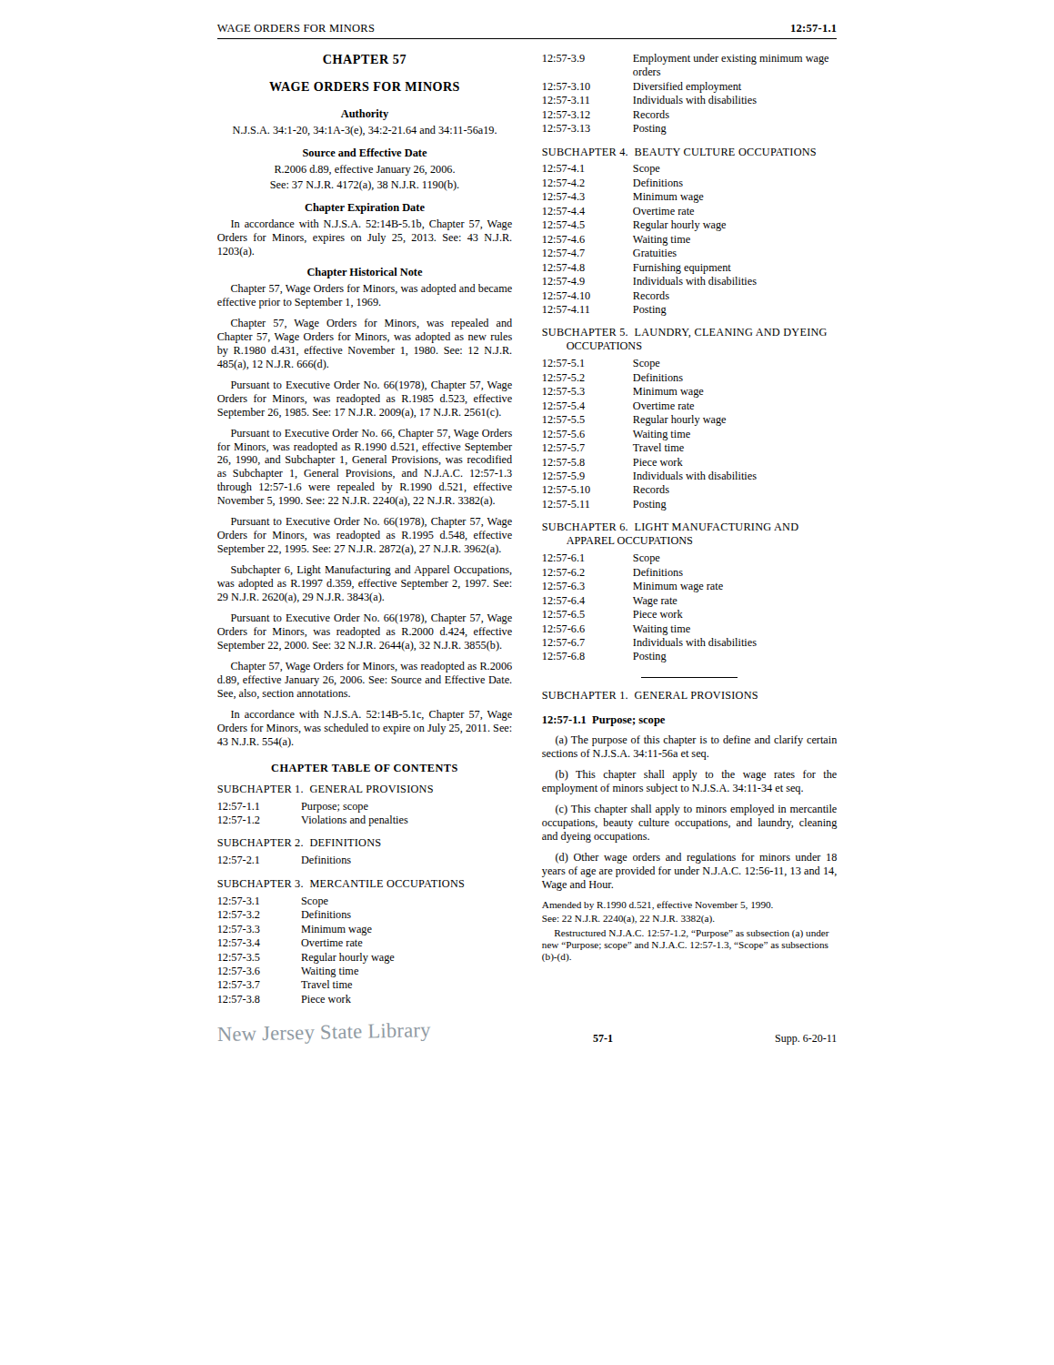WAGE ORDERS FOR MINORS 12:57-1.1
CHAPTER 57
WAGE ORDERS FOR MINORS
Authority
N.J.S.A. 34:1-20, 34:1A-3(e), 34:2-21.64 and 34:11-56a19.
Source and Effective Date
R.2006 d.89, effective January 26, 2006.
See: 37 N.J.R. 4172(a), 38 N.J.R. 1190(b).
Chapter Expiration Date
In accordance with N.J.S.A. 52:14B-5.1b, Chapter 57, Wage Orders for Minors, expires on July 25, 2013. See: 43 N.J.R. 1203(a).
Chapter Historical Note
Chapter 57, Wage Orders for Minors, was adopted and became effective prior to September 1, 1969.
Chapter 57, Wage Orders for Minors, was repealed and Chapter 57, Wage Orders for Minors, was adopted as new rules by R.1980 d.431, effective November 1, 1980. See: 12 N.J.R. 485(a), 12 N.J.R. 666(d).
Pursuant to Executive Order No. 66(1978), Chapter 57, Wage Orders for Minors, was readopted as R.1985 d.523, effective September 26, 1985. See: 17 N.J.R. 2009(a), 17 N.J.R. 2561(c).
Pursuant to Executive Order No. 66, Chapter 57, Wage Orders for Minors, was readopted as R.1990 d.521, effective September 26, 1990, and Subchapter 1, General Provisions, was recodified as Subchapter 1, General Provisions, and N.J.A.C. 12:57-1.3 through 12:57-1.6 were repealed by R.1990 d.521, effective November 5, 1990. See: 22 N.J.R. 2240(a), 22 N.J.R. 3382(a).
Pursuant to Executive Order No. 66(1978), Chapter 57, Wage Orders for Minors, was readopted as R.1995 d.548, effective September 22, 1995. See: 27 N.J.R. 2872(a), 27 N.J.R. 3962(a).
Subchapter 6, Light Manufacturing and Apparel Occupations, was adopted as R.1997 d.359, effective September 2, 1997. See: 29 N.J.R. 2620(a), 29 N.J.R. 3843(a).
Pursuant to Executive Order No. 66(1978), Chapter 57, Wage Orders for Minors, was readopted as R.2000 d.424, effective September 22, 2000. See: 32 N.J.R. 2644(a), 32 N.J.R. 3855(b).
Chapter 57, Wage Orders for Minors, was readopted as R.2006 d.89, effective January 26, 2006. See: Source and Effective Date. See, also, section annotations.
In accordance with N.J.S.A. 52:14B-5.1c, Chapter 57, Wage Orders for Minors, was scheduled to expire on July 25, 2011. See: 43 N.J.R. 554(a).
CHAPTER TABLE OF CONTENTS
SUBCHAPTER 1. GENERAL PROVISIONS
| 12:57-1.1 | Purpose; scope |
| 12:57-1.2 | Violations and penalties |
SUBCHAPTER 2. DEFINITIONS
| 12:57-2.1 | Definitions |
SUBCHAPTER 3. MERCANTILE OCCUPATIONS
| 12:57-3.1 | Scope |
| 12:57-3.2 | Definitions |
| 12:57-3.3 | Minimum wage |
| 12:57-3.4 | Overtime rate |
| 12:57-3.5 | Regular hourly wage |
| 12:57-3.6 | Waiting time |
| 12:57-3.7 | Travel time |
| 12:57-3.8 | Piece work |
| 12:57-3.9 | Employment under existing minimum wage orders |
| 12:57-3.10 | Diversified employment |
| 12:57-3.11 | Individuals with disabilities |
| 12:57-3.12 | Records |
| 12:57-3.13 | Posting |
SUBCHAPTER 4. BEAUTY CULTURE OCCUPATIONS
| 12:57-4.1 | Scope |
| 12:57-4.2 | Definitions |
| 12:57-4.3 | Minimum wage |
| 12:57-4.4 | Overtime rate |
| 12:57-4.5 | Regular hourly wage |
| 12:57-4.6 | Waiting time |
| 12:57-4.7 | Gratuities |
| 12:57-4.8 | Furnishing equipment |
| 12:57-4.9 | Individuals with disabilities |
| 12:57-4.10 | Records |
| 12:57-4.11 | Posting |
SUBCHAPTER 5. LAUNDRY, CLEANING AND DYEING
OCCUPATIONS
| 12:57-5.1 | Scope |
| 12:57-5.2 | Definitions |
| 12:57-5.3 | Minimum wage |
| 12:57-5.4 | Overtime rate |
| 12:57-5.5 | Regular hourly wage |
| 12:57-5.6 | Waiting time |
| 12:57-5.7 | Travel time |
| 12:57-5.8 | Piece work |
| 12:57-5.9 | Individuals with disabilities |
| 12:57-5.10 | Records |
| 12:57-5.11 | Posting |
SUBCHAPTER 6. LIGHT MANUFACTURING AND
APPAREL OCCUPATIONS
| 12:57-6.1 | Scope |
| 12:57-6.2 | Definitions |
| 12:57-6.3 | Minimum wage rate |
| 12:57-6.4 | Wage rate |
| 12:57-6.5 | Piece work |
| 12:57-6.6 | Waiting time |
| 12:57-6.7 | Individuals with disabilities |
| 12:57-6.8 | Posting |
SUBCHAPTER 1. GENERAL PROVISIONS
12:57-1.1 Purpose; scope
(a) The purpose of this chapter is to define and clarify certain sections of N.J.S.A. 34:11-56a et seq.
(b) This chapter shall apply to the wage rates for the employment of minors subject to N.J.S.A. 34:11-34 et seq.
(c) This chapter shall apply to minors employed in mercantile occupations, beauty culture occupations, and laundry, cleaning and dyeing occupations.
(d) Other wage orders and regulations for minors under 18 years of age are provided for under N.J.A.C. 12:56-11, 13 and 14, Wage and Hour.
Amended by R.1990 d.521, effective November 5, 1990.
See: 22 N.J.R. 2240(a), 22 N.J.R. 3382(a).
Restructured N.J.A.C. 12:57-1.2, “Purpose” as subsection (a) under new “Purpose; scope” and N.J.A.C. 12:57-1.3, “Scope” as subsections (b)-(d).
New Jersey State Library
57-1
Supp. 6-20-11